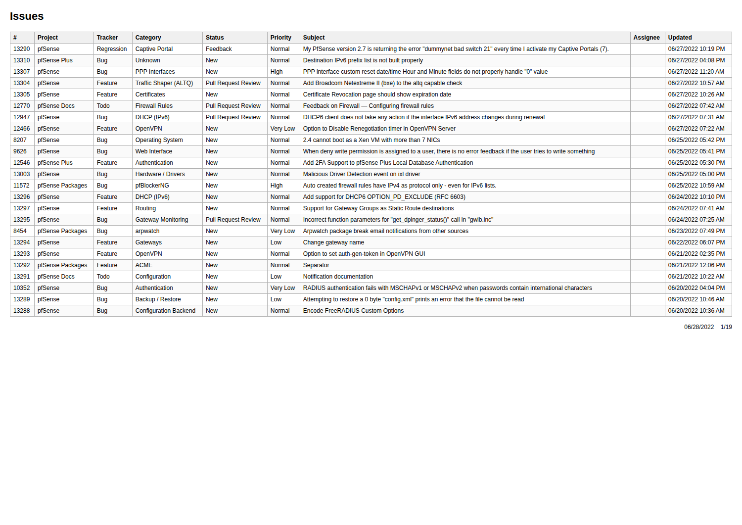Issues
| # | Project | Tracker | Category | Status | Priority | Subject | Assignee | Updated |
| --- | --- | --- | --- | --- | --- | --- | --- | --- |
| 13290 | pfSense | Regression | Captive Portal | Feedback | Normal | My PfSense version 2.7 is returning the error "dummynet bad switch 21" every time I activate my Captive Portals (7). | | 06/27/2022 10:19 PM |
| 13310 | pfSense Plus | Bug | Unknown | New | Normal | Destination IPv6 prefix list is not built properly | | 06/27/2022 04:08 PM |
| 13307 | pfSense | Bug | PPP Interfaces | New | High | PPP interface custom reset date/time Hour and Minute fields do not properly handle "0" value | | 06/27/2022 11:20 AM |
| 13304 | pfSense | Feature | Traffic Shaper (ALTQ) | Pull Request Review | Normal | Add Broadcom Netextreme II (bxe) to the altq capable check | | 06/27/2022 10:57 AM |
| 13305 | pfSense | Feature | Certificates | New | Normal | Certificate Revocation page should show expiration date | | 06/27/2022 10:26 AM |
| 12770 | pfSense Docs | Todo | Firewall Rules | Pull Request Review | Normal | Feedback on Firewall — Configuring firewall rules | | 06/27/2022 07:42 AM |
| 12947 | pfSense | Bug | DHCP (IPv6) | Pull Request Review | Normal | DHCP6 client does not take any action if the interface IPv6 address changes during renewal | | 06/27/2022 07:31 AM |
| 12466 | pfSense | Feature | OpenVPN | New | Very Low | Option to Disable Renegotiation timer in OpenVPN Server | | 06/27/2022 07:22 AM |
| 8207 | pfSense | Bug | Operating System | New | Normal | 2.4 cannot boot as a Xen VM with more than 7 NICs | | 06/25/2022 05:42 PM |
| 9626 | pfSense | Bug | Web Interface | New | Normal | When deny write permission is assigned to a user, there is no error feedback if the user tries to write something | | 06/25/2022 05:41 PM |
| 12546 | pfSense Plus | Feature | Authentication | New | Normal | Add 2FA Support to pfSense Plus Local Database Authentication | | 06/25/2022 05:30 PM |
| 13003 | pfSense | Bug | Hardware / Drivers | New | Normal | Malicious Driver Detection event on ixl driver | | 06/25/2022 05:00 PM |
| 11572 | pfSense Packages | Bug | pfBlockerNG | New | High | Auto created firewall rules have IPv4 as protocol only - even for IPv6 lists. | | 06/25/2022 10:59 AM |
| 13296 | pfSense | Feature | DHCP (IPv6) | New | Normal | Add support for DHCP6 OPTION_PD_EXCLUDE (RFC 6603) | | 06/24/2022 10:10 PM |
| 13297 | pfSense | Feature | Routing | New | Normal | Support for Gateway Groups as Static Route destinations | | 06/24/2022 07:41 AM |
| 13295 | pfSense | Bug | Gateway Monitoring | Pull Request Review | Normal | Incorrect function parameters for "get_dpinger_status()" call in "gwlb.inc" | | 06/24/2022 07:25 AM |
| 8454 | pfSense Packages | Bug | arpwatch | New | Very Low | Arpwatch package break email notifications from other sources | | 06/23/2022 07:49 PM |
| 13294 | pfSense | Feature | Gateways | New | Low | Change gateway name | | 06/22/2022 06:07 PM |
| 13293 | pfSense | Feature | OpenVPN | New | Normal | Option to set auth-gen-token in OpenVPN GUI | | 06/21/2022 02:35 PM |
| 13292 | pfSense Packages | Feature | ACME | New | Normal | Separator | | 06/21/2022 12:06 PM |
| 13291 | pfSense Docs | Todo | Configuration | New | Low | Notification documentation | | 06/21/2022 10:22 AM |
| 10352 | pfSense | Bug | Authentication | New | Very Low | RADIUS authentication fails with MSCHAPv1 or MSCHAPv2 when passwords contain international characters | | 06/20/2022 04:04 PM |
| 13289 | pfSense | Bug | Backup / Restore | New | Low | Attempting to restore a 0 byte "config.xml" prints an error that the file cannot be read | | 06/20/2022 10:46 AM |
| 13288 | pfSense | Bug | Configuration Backend | New | Normal | Encode FreeRADIUS Custom Options | | 06/20/2022 10:36 AM |
06/28/2022 1/19